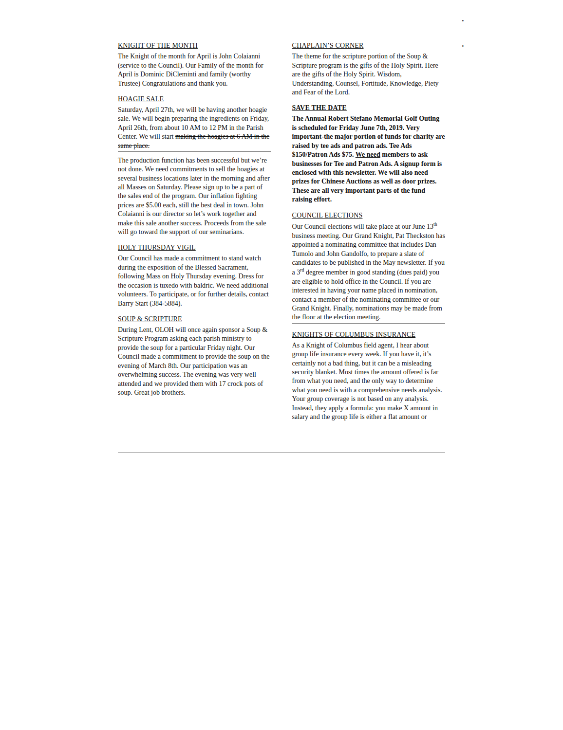•
•
KNIGHT OF THE MONTH
The Knight of the month for April is John Colaianni (service to the Council). Our Family of the month for April is Dominic DiCleminti and family (worthy Trustee) Congratulations and thank you.
HOAGIE SALE
Saturday, April 27th, we will be having another hoagie sale. We will begin preparing the ingredients on Friday, April 26th, from about 10 AM to 12 PM in the Parish Center. We will start making the hoagies at 6 AM in the same place. The production function has been successful but we’re not done. We need commitments to sell the hoagies at several business locations later in the morning and after all Masses on Saturday. Please sign up to be a part of the sales end of the program. Our inflation fighting prices are $5.00 each, still the best deal in town. John Colaianni is our director so let’s work together and make this sale another success. Proceeds from the sale will go toward the support of our seminarians.
HOLY THURSDAY VIGIL
Our Council has made a commitment to stand watch during the exposition of the Blessed Sacrament, following Mass on Holy Thursday evening. Dress for the occasion is tuxedo with baldric. We need additional volunteers. To participate, or for further details, contact Barry Start (384-5884).
SOUP & SCRIPTURE
During Lent, OLOH will once again sponsor a Soup & Scripture Program asking each parish ministry to provide the soup for a particular Friday night. Our Council made a commitment to provide the soup on the evening of March 8th. Our participation was an overwhelming success. The evening was very well attended and we provided them with 17 crock pots of soup. Great job brothers.
CHAPLAIN’S CORNER
The theme for the scripture portion of the Soup & Scripture program is the gifts of the Holy Spirit. Here are the gifts of the Holy Spirit. Wisdom, Understanding, Counsel, Fortitude, Knowledge, Piety and Fear of the Lord.
SAVE THE DATE
The Annual Robert Stefano Memorial Golf Outing is scheduled for Friday June 7th, 2019. Very important-the major portion of funds for charity are raised by tee ads and patron ads. Tee Ads $150/Patron Ads $75. We need members to ask businesses for Tee and Patron Ads. A signup form is enclosed with this newsletter. We will also need prizes for Chinese Auctions as well as door prizes. These are all very important parts of the fund raising effort.
COUNCIL ELECTIONS
Our Council elections will take place at our June 13th business meeting. Our Grand Knight, Pat Theckston has appointed a nominating committee that includes Dan Tumolo and John Gandolfo, to prepare a slate of candidates to be published in the May newsletter. If you a 3rd degree member in good standing (dues paid) you are eligible to hold office in the Council. If you are interested in having your name placed in nomination, contact a member of the nominating committee or our Grand Knight. Finally, nominations may be made from the floor at the election meeting.
KNIGHTS OF COLUMBUS INSURANCE
As a Knight of Columbus field agent, I hear about group life insurance every week. If you have it, it’s certainly not a bad thing, but it can be a misleading security blanket. Most times the amount offered is far from what you need, and the only way to determine what you need is with a comprehensive needs analysis. Your group coverage is not based on any analysis. Instead, they apply a formula: you make X amount in salary and the group life is either a flat amount or